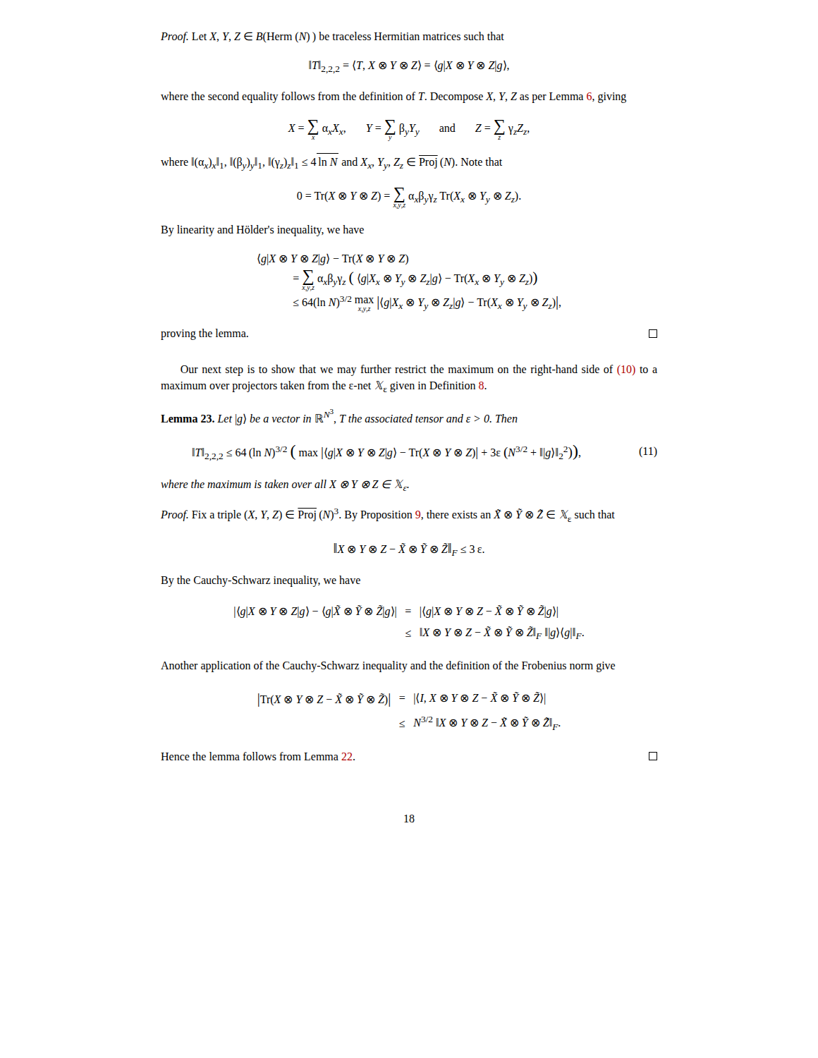Proof. Let X, Y, Z ∈ B(Herm (N) ) be traceless Hermitian matrices such that
‖T‖2,2,2 = ⟨T, X ⊗ Y ⊗ Z⟩ = ⟨g|X ⊗ Y ⊗ Z|g⟩,
where the second equality follows from the definition of T. Decompose X, Y, Z as per Lemma 6, giving
X = ∑x αxXx, Y = ∑y βyYy and Z = ∑z γzZz,
where ‖(αx)x‖1, ‖(βy)y‖1, ‖(γz)z‖1 ≤ 4ln N and Xx, Yy, Zz ∈ Proj (N). Note that
0 = Tr(X ⊗ Y ⊗ Z) = ∑x,y,z αxβyγz Tr(Xx ⊗ Yy ⊗ Zz).
By linearity and Hölder's inequality, we have
⟨g|X ⊗ Y ⊗ Z|g⟩ − Tr(X ⊗ Y ⊗ Z) = ∑x,y,z αxβyγz ( ⟨g|Xx ⊗ Yy ⊗ Zz|g⟩ − Tr(Xx ⊗ Yy ⊗ Zz)) ≤ 64(ln N)3/2 max x,y,z |⟨g|Xx ⊗ Yy ⊗ Zz|g⟩ − Tr(Xx ⊗ Yy ⊗ Zz)|,
proving the lemma.
Our next step is to show that we may further restrict the maximum on the right-hand side of (10) to a maximum over projectors taken from the ε-net 𝕏ε given in Definition 8.
Lemma 23. Let |g⟩ be a vector in ℝN3, T the associated tensor and ε > 0. Then
‖T‖2,2,2 ≤ 64 (ln N)3/2 ( max |⟨g|X ⊗ Y ⊗ Z|g⟩ − Tr(X ⊗ Y ⊗ Z)| + 3ε (N3/2 + ‖|g⟩‖22)),
(11)
where the maximum is taken over all X ⊗ Y ⊗ Z ∈ 𝕏ε.
Proof. Fix a triple (X, Y, Z) ∈ Proj (N)3. By Proposition 9, there exists an X̃ ⊗ Ỹ ⊗ Z̃ ∈ 𝕏ε such that
‖X ⊗ Y ⊗ Z − X̃ ⊗ Ỹ ⊗ Z̃‖F ≤ 3 ε.
By the Cauchy-Schwarz inequality, we have
| /⟨ g / X ⊗ Y ⊗ Z / g ⟩ − ⟨ g / X̃ ⊗ Ỹ ⊗ Z̃ / g ⟩/ | = | /⟨ g / X ⊗ Y ⊗ Z − X̃ ⊗ Ỹ ⊗ Z̃ / g ⟩/ |
| | ≤ | ‖ X ⊗ Y ⊗ Z − X̃ ⊗ Ỹ ⊗ Z̃ ‖ F ‖ / g ⟩⟨ g / ‖ F . |
Another application of the Cauchy-Schwarz inequality and the definition of the Frobenius norm give
| / Tr( X ⊗ Y ⊗ Z − X̃ ⊗ Ỹ ⊗ Z̃ ) / | = | /⟨ I , X ⊗ Y ⊗ Z − X̃ ⊗ Ỹ ⊗ Z̃ ⟩/ |
| | ≤ | N 3/2 ‖ X ⊗ Y ⊗ Z − X̃ ⊗ Ỹ ⊗ Z̃ ‖ F . |
Hence the lemma follows from Lemma 22.
18